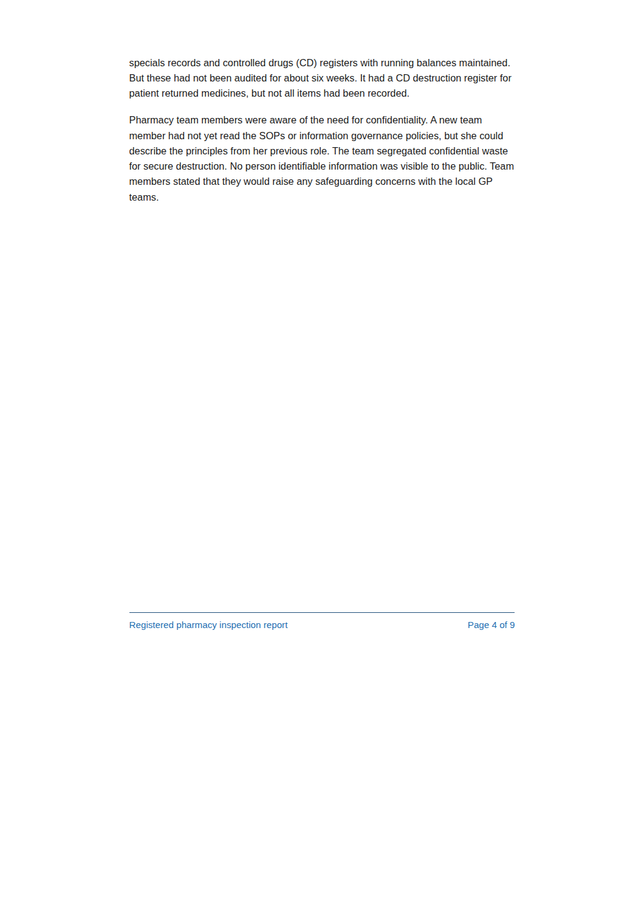specials records and controlled drugs (CD) registers with running balances maintained. But these had not been audited for about six weeks. It had a CD destruction register for patient returned medicines, but not all items had been recorded.
Pharmacy team members were aware of the need for confidentiality. A new team member had not yet read the SOPs or information governance policies, but she could describe the principles from her previous role. The team segregated confidential waste for secure destruction. No person identifiable information was visible to the public. Team members stated that they would raise any safeguarding concerns with the local GP teams.
Registered pharmacy inspection report Page 4 of 9